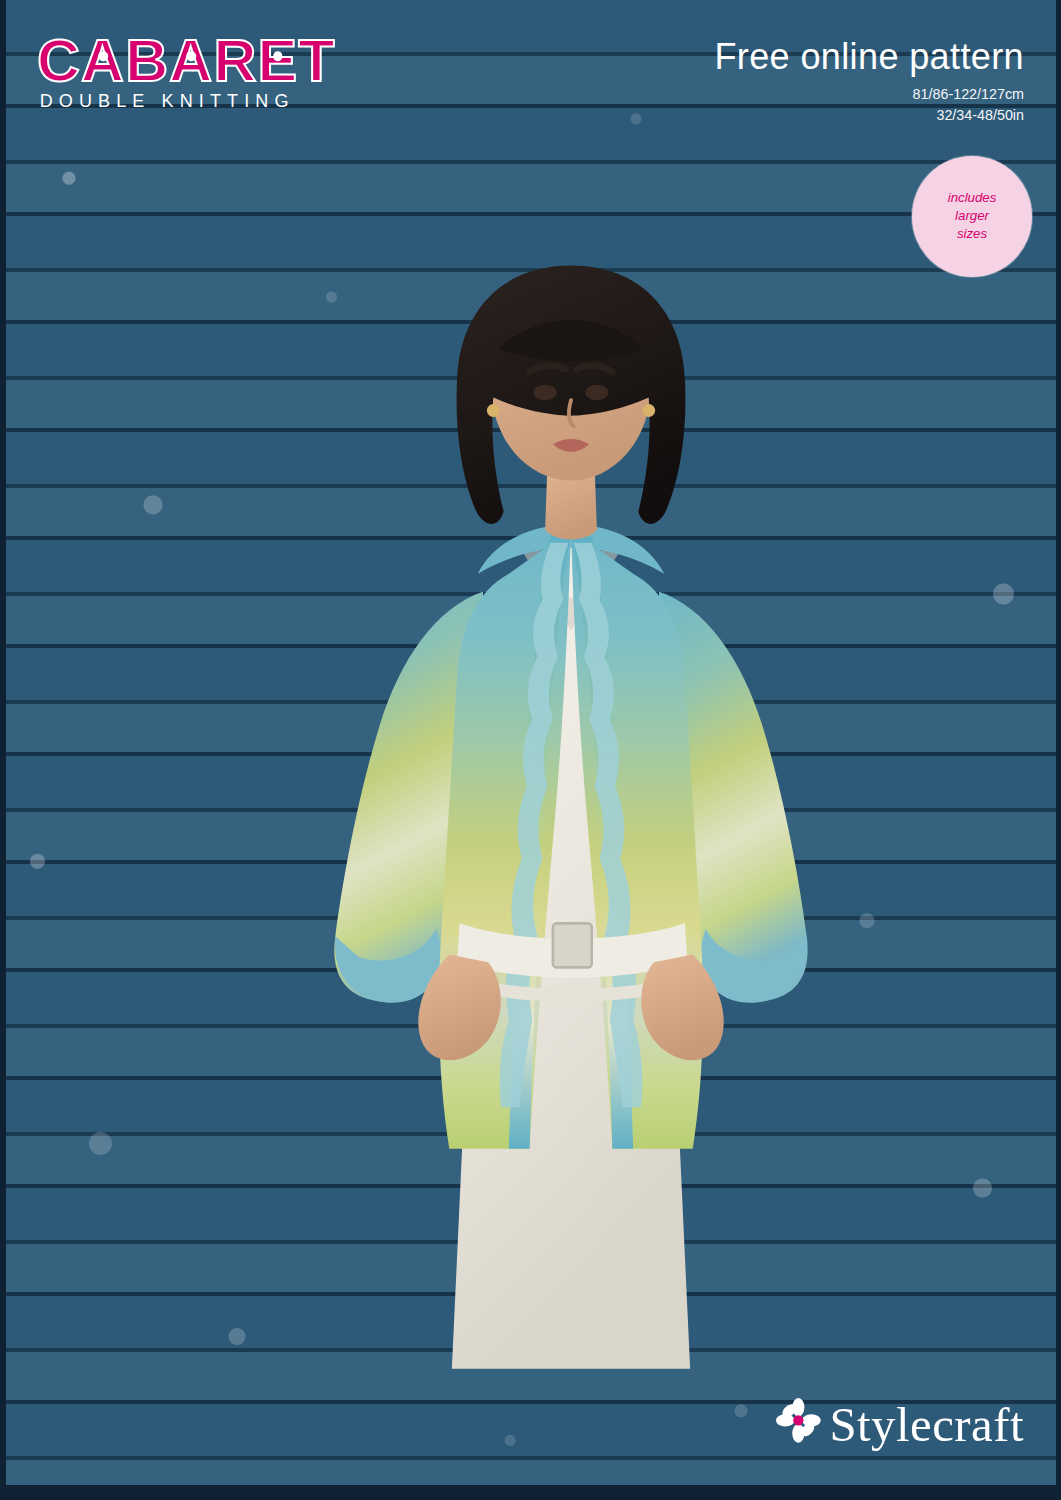CABARET
Double Knitting
Free online pattern
81/86-122/127cm
32/34-48/50in
includes
larger
sizes
Cover photograph: a model wearing the Cabaret cardigan knitted in self-striping blue, green and yellow double knitting yarn, with a frilled front edge, belted over a white slip dress.
Stylecraft